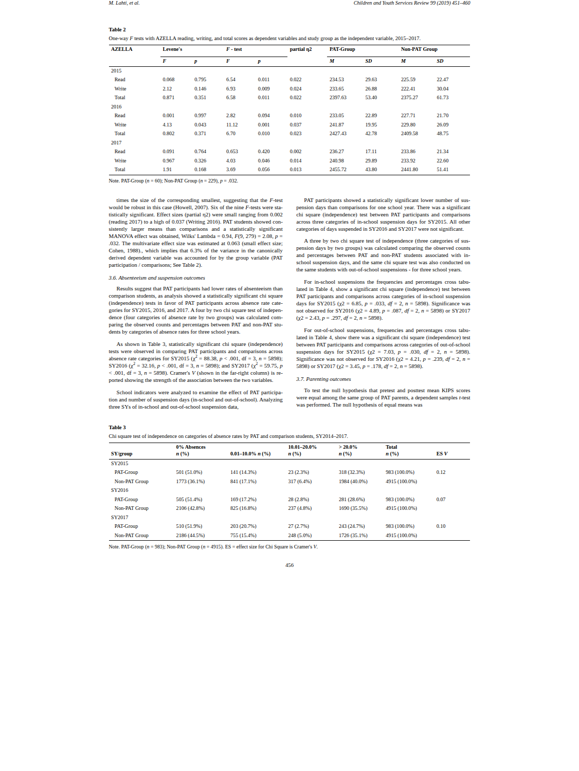M. Lahti, et al.
Children and Youth Services Review 99 (2019) 451–460
Table 2
One-way F tests with AZELLA reading, writing, and total scores as dependent variables and study group as the independent variable, 2015–2017.
| AZELLA | Levene's | F - test | partial η2 | PAT-Group | Non-PAT Group |
| --- | --- | --- | --- | --- | --- |
| | F | p | F | p | | M | SD | M | SD |
| 2015 | | | | | | | | | |
| Read | 0.068 | 0.795 | 6.54 | 0.011 | 0.022 | 234.53 | 29.63 | 225.59 | 22.47 |
| Write | 2.12 | 0.146 | 6.93 | 0.009 | 0.024 | 233.65 | 26.88 | 222.41 | 30.04 |
| Total | 0.871 | 0.351 | 6.58 | 0.011 | 0.022 | 2397.63 | 53.40 | 2375.27 | 61.73 |
| 2016 | | | | | | | | | |
| Read | 0.001 | 0.997 | 2.82 | 0.094 | 0.010 | 233.05 | 22.89 | 227.71 | 21.70 |
| Write | 4.13 | 0.043 | 11.12 | 0.001 | 0.037 | 241.87 | 19.95 | 229.80 | 26.09 |
| Total | 0.802 | 0.371 | 6.70 | 0.010 | 0.023 | 2427.43 | 42.78 | 2409.58 | 48.75 |
| 2017 | | | | | | | | | |
| Read | 0.091 | 0.764 | 0.653 | 0.420 | 0.002 | 236.27 | 17.11 | 233.86 | 21.34 |
| Write | 0.967 | 0.326 | 4.03 | 0.046 | 0.014 | 240.98 | 29.89 | 233.92 | 22.60 |
| Total | 1.91 | 0.168 | 3.69 | 0.056 | 0.013 | 2455.72 | 43.80 | 2441.80 | 51.41 |
Note. PAT-Group (n = 60); Non-PAT Group (n = 229), p = .032.
times the size of the corresponding smallest, suggesting that the F-test would be robust in this case (Howell, 2007). Six of the nine F-tests were statistically significant. Effect sizes (partial η2) were small ranging from 0.002 (reading 2017) to a high of 0.037 (Writing 2016). PAT students showed consistently larger means than comparisons and a statistically significant MANOVA effect was obtained, Wilks' Lambda = 0.94, F(9, 279) = 2.08, p = .032. The multivariate effect size was estimated at 0.063 (small effect size; Cohen, 1988)., which implies that 6.3% of the variance in the canonically derived dependent variable was accounted for by the group variable (PAT participation / comparisons; See Table 2).
3.6. Absenteeism and suspension outcomes
Results suggest that PAT participants had lower rates of absenteeism than comparison students, as analysis showed a statistically significant chi square (independence) tests in favor of PAT participants across absence rate categories for SY2015, 2016, and 2017. A four by two chi square test of independence (four categories of absence rate by two groups) was calculated comparing the observed counts and percentages between PAT and non-PAT students by categories of absence rates for three school years.
As shown in Table 3, statistically significant chi square (independence) tests were observed in comparing PAT participants and comparisons across absence rate categories for SY2015 (χ2 = 88.38, p < .001, df = 3, n = 5898); SY2016 (χ2 = 32.16, p < .001, df = 3, n = 5898); and SY2017 (χ2 = 59.75, p < .001, df = 3, n = 5898). Cramer's V (shown in the far-right column) is reported showing the strength of the association between the two variables.
School indicators were analyzed to examine the effect of PAT participation and number of suspension days (in-school and out-of-school). Analyzing three SYs of in-school and out-of-school suspension data,
PAT participants showed a statistically significant lower number of suspension days than comparisons for one school year. There was a significant chi square (independence) test between PAT participants and comparisons across three categories of in-school suspension days for SY2015. All other categories of days suspended in SY2016 and SY2017 were not significant.
A three by two chi square test of independence (three categories of suspension days by two groups) was calculated comparing the observed counts and percentages between PAT and non-PAT students associated with in-school suspension days, and the same chi square test was also conducted on the same students with out-of-school suspensions - for three school years.
For in-school suspensions the frequencies and percentages cross tabulated in Table 4, show a significant chi square (independence) test between PAT participants and comparisons across categories of in-school suspension days for SY2015 (χ2 = 6.85, p = .033, df = 2, n = 5898). Significance was not observed for SY2016 (χ2 = 4.89, p = .087, df = 2, n = 5898) or SY2017 (χ2 = 2.43, p = .297, df = 2, n = 5898).
For out-of-school suspensions, frequencies and percentages cross tabulated in Table 4, show there was a significant chi square (independence) test between PAT participants and comparisons across categories of out-of-school suspension days for SY2015 (χ2 = 7.03, p = .030, df = 2, n = 5898). Significance was not observed for SY2016 (χ2 = 4.21, p = .239, df = 2, n = 5898) or SY2017 (χ2 = 3.45, p = .178, df = 2, n = 5898).
3.7. Parenting outcomes
To test the null hypothesis that pretest and posttest mean KIPS scores were equal among the same group of PAT parents, a dependent samples t-test was performed. The null hypothesis of equal means was
Table 3
Chi square test of independence on categories of absence rates by PAT and comparison students, SY2014–2017.
| SY/group | 0% Absences n (%) | 0.01–10.0% n (%) | 10.01–20.0% n (%) | > 20.0% n (%) | Total n (%) | ES V |
| --- | --- | --- | --- | --- | --- | --- |
| SY2015 | | | | | | |
| PAT-Group | 501 (51.0%) | 141 (14.3%) | 23 (2.3%) | 318 (32.3%) | 983 (100.0%) | 0.12 |
| Non-PAT Group | 1773 (36.1%) | 841 (17.1%) | 317 (6.4%) | 1984 (40.0%) | 4915 (100.0%) | |
| SY2016 | | | | | | |
| PAT-Group | 505 (51.4%) | 169 (17.2%) | 28 (2.8%) | 281 (28.6%) | 983 (100.0%) | 0.07 |
| Non-PAT Group | 2106 (42.8%) | 825 (16.8%) | 237 (4.8%) | 1690 (35.5%) | 4915 (100.0%) | |
| SY2017 | | | | | | |
| PAT-Group | 510 (51.9%) | 203 (20.7%) | 27 (2.7%) | 243 (24.7%) | 983 (100.0%) | 0.10 |
| Non-PAT Group | 2186 (44.5%) | 755 (15.4%) | 248 (5.0%) | 1726 (35.1%) | 4915 (100.0%) | |
Note. PAT-Group (n = 983); Non-PAT Group (n = 4915). ES = effect size for Chi Square is Cramer's V.
456